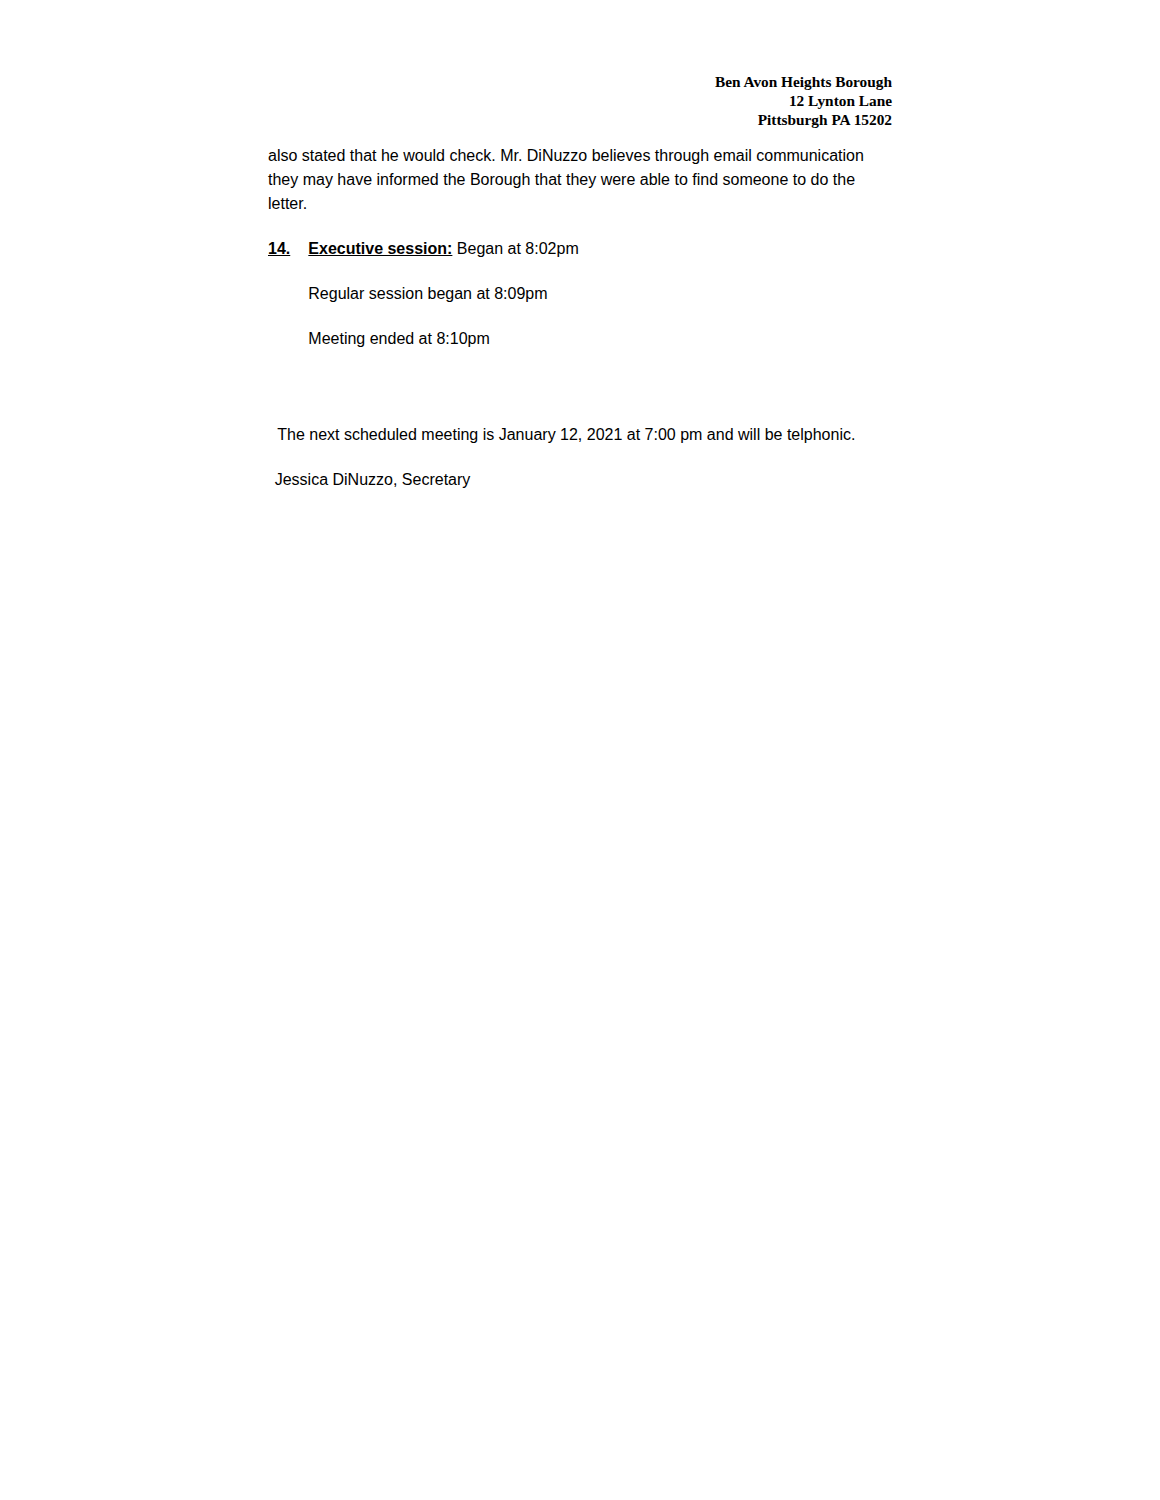Ben Avon Heights Borough
12 Lynton Lane
Pittsburgh PA 15202
also stated that he would check. Mr. DiNuzzo believes through email communication they may have informed the Borough that they were able to find someone to do the letter.
14. Executive session: Began at 8:02pm
Regular session began at 8:09pm
Meeting ended at 8:10pm
The next scheduled meeting is January 12, 2021 at 7:00 pm and will be telphonic.
Jessica DiNuzzo, Secretary